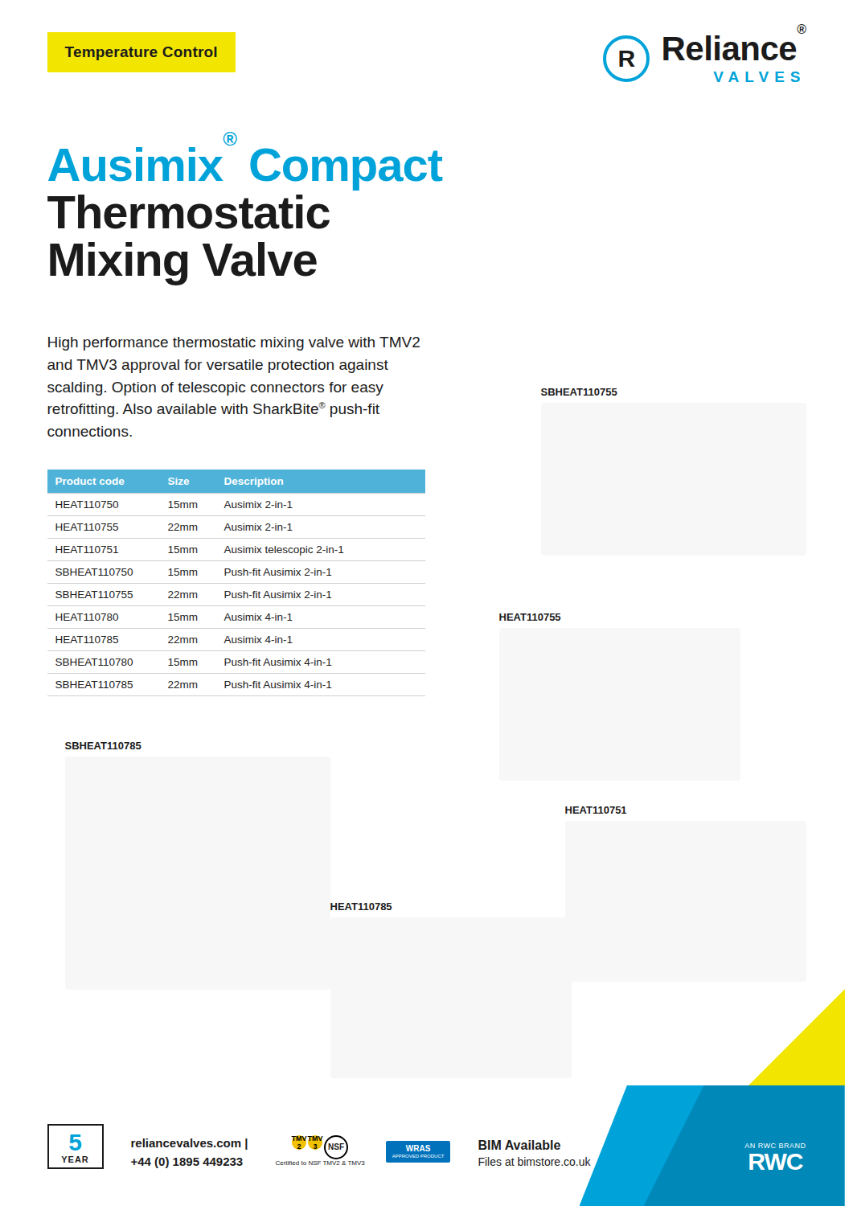Temperature Control
Reliance®
VALVES
Ausimix® Compact
Thermostatic
Mixing Valve
High performance thermostatic mixing valve with TMV2 and TMV3 approval for versatile protection against scalding. Option of telescopic connectors for easy retrofitting. Also available with SharkBite® push-fit connections.
| Product code | Size | Description |
| --- | --- | --- |
| HEAT110750 | 15mm | Ausimix 2-in-1 |
| HEAT110755 | 22mm | Ausimix 2-in-1 |
| HEAT110751 | 15mm | Ausimix telescopic 2-in-1 |
| SBHEAT110750 | 15mm | Push-fit Ausimix 2-in-1 |
| SBHEAT110755 | 22mm | Push-fit Ausimix 2-in-1 |
| HEAT110780 | 15mm | Ausimix 4-in-1 |
| HEAT110785 | 22mm | Ausimix 4-in-1 |
| SBHEAT110780 | 15mm | Push-fit Ausimix 4-in-1 |
| SBHEAT110785 | 22mm | Push-fit Ausimix 4-in-1 |
SBHEAT110755
HEAT110755
HEAT110751
SBHEAT110785
HEAT110785
5
YEAR
reliancevalves.com |
+44 (0) 1895 449233
TMV
2 TMV
3 NSF
Certified to NSF TMV2 & TMV3
WRASAPPROVED PRODUCT
BIM Available
Files at bimstore.co.uk
AN RWC BRAND
RWC